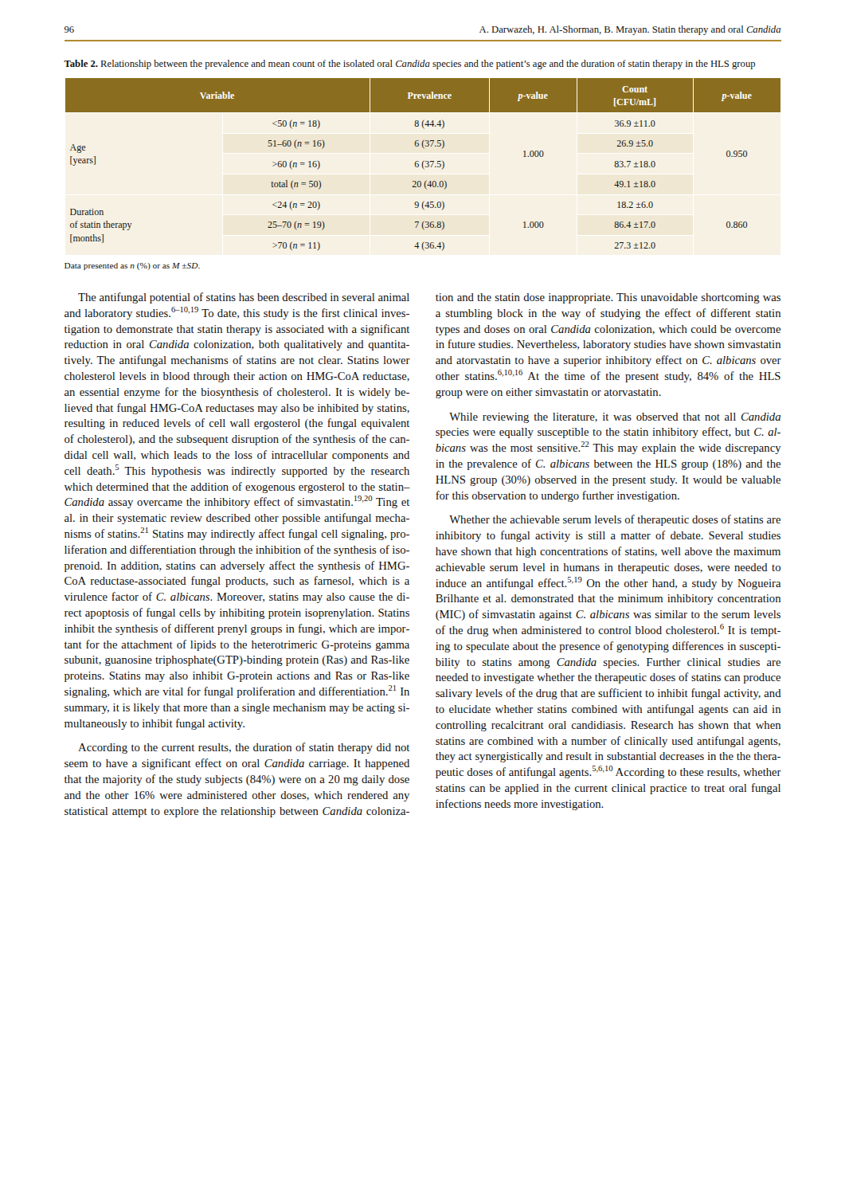96 A. Darwazeh, H. Al-Shorman, B. Mrayan. Statin therapy and oral Candida
Table 2. Relationship between the prevalence and mean count of the isolated oral Candida species and the patient’s age and the duration of statin therapy in the HLS group
| Variable | Prevalence | p -value | Count [CFU/mL] | p -value |
| --- | --- | --- | --- | --- |
| Age [years] | <50 ( n = 18) | 8 (44.4) | 1.000 | 36.9 ±11.0 | 0.950 |
| 51–60 ( n = 16) | 6 (37.5) | 26.9 ±5.0 |
| >60 ( n = 16) | 6 (37.5) | 83.7 ±18.0 |
| total ( n = 50) | 20 (40.0) | 49.1 ±18.0 |
| Duration of statin therapy [months] | <24 ( n = 20) | 9 (45.0) | 1.000 | 18.2 ±6.0 | 0.860 |
| 25–70 ( n = 19) | 7 (36.8) | 86.4 ±17.0 |
| >70 ( n = 11) | 4 (36.4) | 27.3 ±12.0 |
Data presented as n (%) or as M ±SD.
The antifungal potential of statins has been described in several animal and laboratory studies.6–10,19 To date, this study is the first clinical investigation to demonstrate that statin therapy is associated with a significant reduction in oral Candida colonization, both qualitatively and quantitatively. The antifungal mechanisms of statins are not clear. Statins lower cholesterol levels in blood through their action on HMG-CoA reductase, an essential enzyme for the biosynthesis of cholesterol. It is widely believed that fungal HMG-CoA reductases may also be inhibited by statins, resulting in reduced levels of cell wall ergosterol (the fungal equivalent of cholesterol), and the subsequent disruption of the synthesis of the candidal cell wall, which leads to the loss of intracellular components and cell death.5 This hypothesis was indirectly supported by the research which determined that the addition of exogenous ergosterol to the statin–Candida assay overcame the inhibitory effect of simvastatin.19,20 Ting et al. in their systematic review described other possible antifungal mechanisms of statins.21 Statins may indirectly affect fungal cell signaling, proliferation and differentiation through the inhibition of the synthesis of isoprenoid. In addition, statins can adversely affect the synthesis of HMG-CoA reductase-associated fungal products, such as farnesol, which is a virulence factor of C. albicans. Moreover, statins may also cause the direct apoptosis of fungal cells by inhibiting protein isoprenylation. Statins inhibit the synthesis of different prenyl groups in fungi, which are important for the attachment of lipids to the heterotrimeric G-proteins gamma subunit, guanosine triphosphate(GTP)-binding protein (Ras) and Ras-like proteins. Statins may also inhibit G-protein actions and Ras or Ras-like signaling, which are vital for fungal proliferation and differentiation.21 In summary, it is likely that more than a single mechanism may be acting simultaneously to inhibit fungal activity.
According to the current results, the duration of statin therapy did not seem to have a significant effect on oral Candida carriage. It happened that the majority of the study subjects (84%) were on a 20 mg daily dose and the other 16% were administered other doses, which rendered any statistical attempt to explore the relationship between Candida colonization and the statin dose inappropriate. This unavoidable shortcoming was a stumbling block in the way of studying the effect of different statin types and doses on oral Candida colonization, which could be overcome in future studies. Nevertheless, laboratory studies have shown simvastatin and atorvastatin to have a superior inhibitory effect on C. albicans over other statins.6,10,16 At the time of the present study, 84% of the HLS group were on either simvastatin or atorvastatin.
While reviewing the literature, it was observed that not all Candida species were equally susceptible to the statin inhibitory effect, but C. albicans was the most sensitive.22 This may explain the wide discrepancy in the prevalence of C. albicans between the HLS group (18%) and the HLNS group (30%) observed in the present study. It would be valuable for this observation to undergo further investigation.
Whether the achievable serum levels of therapeutic doses of statins are inhibitory to fungal activity is still a matter of debate. Several studies have shown that high concentrations of statins, well above the maximum achievable serum level in humans in therapeutic doses, were needed to induce an antifungal effect.5,19 On the other hand, a study by Nogueira Brilhante et al. demonstrated that the minimum inhibitory concentration (MIC) of simvastatin against C. albicans was similar to the serum levels of the drug when administered to control blood cholesterol.6 It is tempting to speculate about the presence of genotyping differences in susceptibility to statins among Candida species. Further clinical studies are needed to investigate whether the therapeutic doses of statins can produce salivary levels of the drug that are sufficient to inhibit fungal activity, and to elucidate whether statins combined with antifungal agents can aid in controlling recalcitrant oral candidiasis. Research has shown that when statins are combined with a number of clinically used antifungal agents, they act synergistically and result in substantial decreases in the the therapeutic doses of antifungal agents.5,6,10 According to these results, whether statins can be applied in the current clinical practice to treat oral fungal infections needs more investigation.